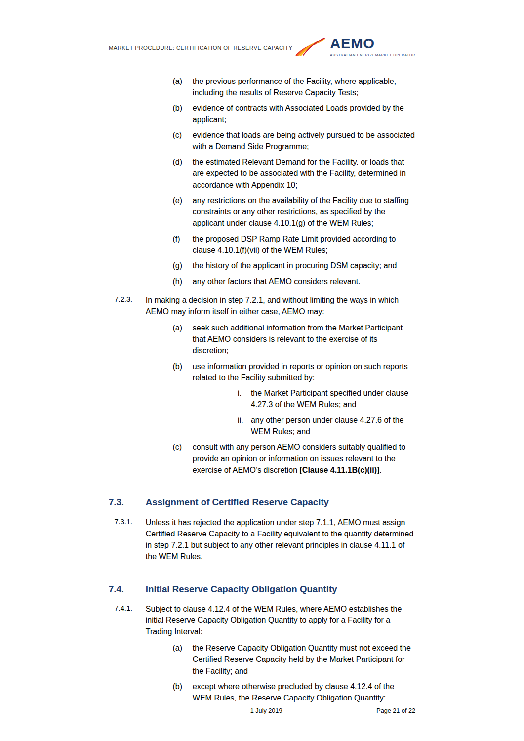Market Procedure: Certification of Reserve Capacity
AEMO
Australian Energy Market Operator
(a) the previous performance of the Facility, where applicable, including the results of Reserve Capacity Tests;
(b) evidence of contracts with Associated Loads provided by the applicant;
(c) evidence that loads are being actively pursued to be associated with a Demand Side Programme;
(d) the estimated Relevant Demand for the Facility, or loads that are expected to be associated with the Facility, determined in accordance with Appendix 10;
(e) any restrictions on the availability of the Facility due to staffing constraints or any other restrictions, as specified by the applicant under clause 4.10.1(g) of the WEM Rules;
(f) the proposed DSP Ramp Rate Limit provided according to clause 4.10.1(f)(vii) of the WEM Rules;
(g) the history of the applicant in procuring DSM capacity; and
(h) any other factors that AEMO considers relevant.
7.2.3.
In making a decision in step 7.2.1, and without limiting the ways in which AEMO may inform itself in either case, AEMO may:
(a) seek such additional information from the Market Participant that AEMO considers is relevant to the exercise of its discretion;
(b) use information provided in reports or opinion on such reports related to the Facility submitted by:
i. the Market Participant specified under clause 4.27.3 of the WEM Rules; and
ii. any other person under clause 4.27.6 of the WEM Rules; and
(c) consult with any person AEMO considers suitably qualified to provide an opinion or information on issues relevant to the exercise of AEMO’s discretion [Clause 4.11.1B(c)(ii)].
7.3. Assignment of Certified Reserve Capacity
7.3.1.
Unless it has rejected the application under step 7.1.1, AEMO must assign Certified Reserve Capacity to a Facility equivalent to the quantity determined in step 7.2.1 but subject to any other relevant principles in clause 4.11.1 of the WEM Rules.
7.4. Initial Reserve Capacity Obligation Quantity
7.4.1.
Subject to clause 4.12.4 of the WEM Rules, where AEMO establishes the initial Reserve Capacity Obligation Quantity to apply for a Facility for a Trading Interval:
(a) the Reserve Capacity Obligation Quantity must not exceed the Certified Reserve Capacity held by the Market Participant for the Facility; and
(b) except where otherwise precluded by clause 4.12.4 of the WEM Rules, the Reserve Capacity Obligation Quantity:
1 July 2019
Page 21 of 22